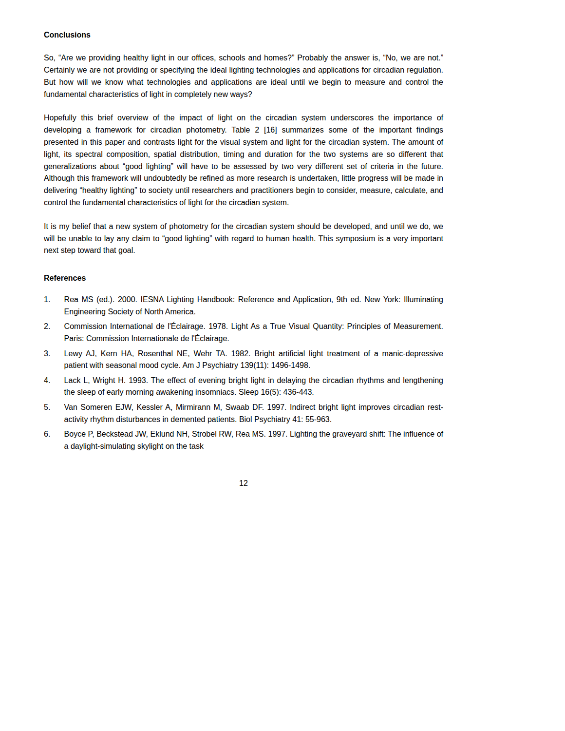Conclusions
So, “Are we providing healthy light in our offices, schools and homes?” Probably the answer is, “No, we are not.” Certainly we are not providing or specifying the ideal lighting technologies and applications for circadian regulation. But how will we know what technologies and applications are ideal until we begin to measure and control the fundamental characteristics of light in completely new ways?
Hopefully this brief overview of the impact of light on the circadian system underscores the importance of developing a framework for circadian photometry. Table 2 [16] summarizes some of the important findings presented in this paper and contrasts light for the visual system and light for the circadian system. The amount of light, its spectral composition, spatial distribution, timing and duration for the two systems are so different that generalizations about “good lighting” will have to be assessed by two very different set of criteria in the future. Although this framework will undoubtedly be refined as more research is undertaken, little progress will be made in delivering “healthy lighting” to society until researchers and practitioners begin to consider, measure, calculate, and control the fundamental characteristics of light for the circadian system.
It is my belief that a new system of photometry for the circadian system should be developed, and until we do, we will be unable to lay any claim to “good lighting” with regard to human health. This symposium is a very important next step toward that goal.
References
Rea MS (ed.). 2000. IESNA Lighting Handbook: Reference and Application, 9th ed. New York: Illuminating Engineering Society of North America.
Commission International de l'Éclairage. 1978. Light As a True Visual Quantity: Principles of Measurement. Paris: Commission Internationale de l'Éclairage.
Lewy AJ, Kern HA, Rosenthal NE, Wehr TA. 1982. Bright artificial light treatment of a manic-depressive patient with seasonal mood cycle. Am J Psychiatry 139(11): 1496-1498.
Lack L, Wright H. 1993. The effect of evening bright light in delaying the circadian rhythms and lengthening the sleep of early morning awakening insomniacs. Sleep 16(5): 436-443.
Van Someren EJW, Kessler A, Mirmirann M, Swaab DF. 1997. Indirect bright light improves circadian rest-activity rhythm disturbances in demented patients. Biol Psychiatry 41: 55-963.
Boyce P, Beckstead JW, Eklund NH, Strobel RW, Rea MS. 1997. Lighting the graveyard shift: The influence of a daylight-simulating skylight on the task
12